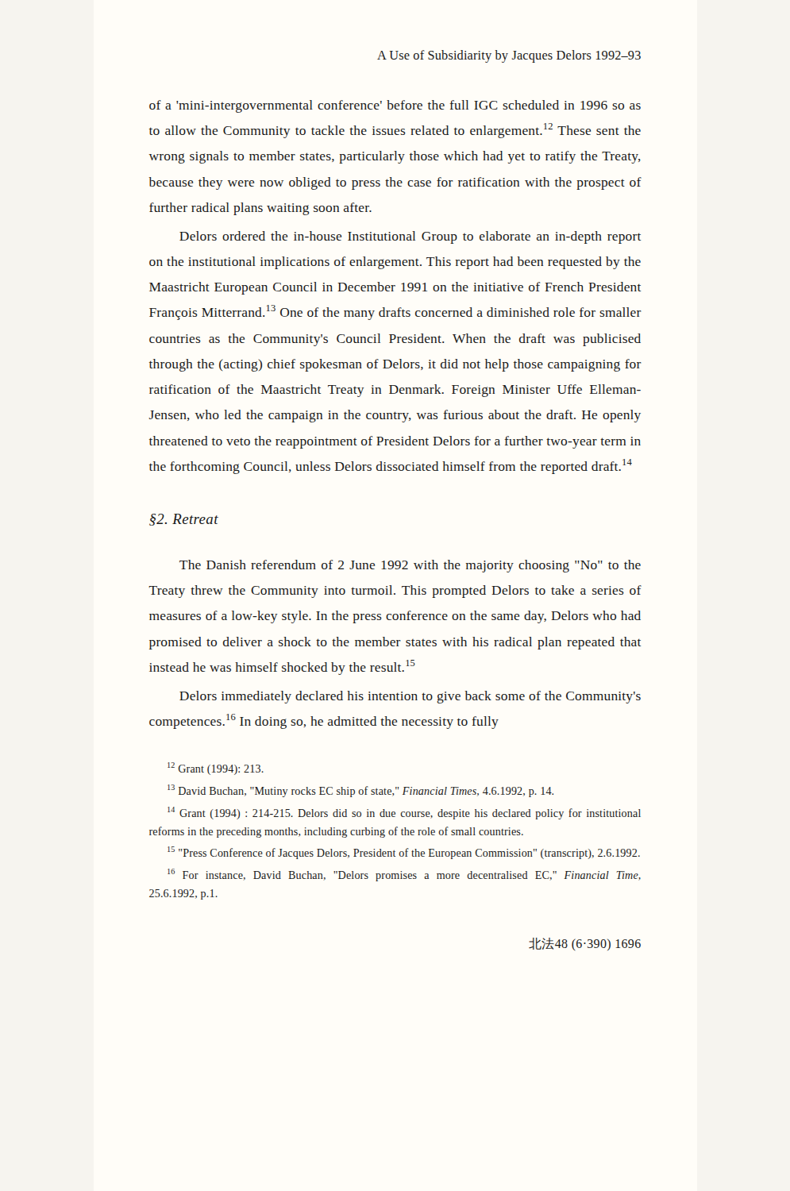A Use of Subsidiarity by Jacques Delors 1992–93
of a 'mini-intergovernmental conference' before the full IGC scheduled in 1996 so as to allow the Community to tackle the issues related to enlargement.12 These sent the wrong signals to member states, particularly those which had yet to ratify the Treaty, because they were now obliged to press the case for ratification with the prospect of further radical plans waiting soon after.
Delors ordered the in-house Institutional Group to elaborate an in-depth report on the institutional implications of enlargement. This report had been requested by the Maastricht European Council in December 1991 on the initiative of French President François Mitterrand.13 One of the many drafts concerned a diminished role for smaller countries as the Community's Council President. When the draft was publicised through the (acting) chief spokesman of Delors, it did not help those campaigning for ratification of the Maastricht Treaty in Denmark. Foreign Minister Uffe Elleman-Jensen, who led the campaign in the country, was furious about the draft. He openly threatened to veto the reappointment of President Delors for a further two-year term in the forthcoming Council, unless Delors dissociated himself from the reported draft.14
§2. Retreat
The Danish referendum of 2 June 1992 with the majority choosing "No" to the Treaty threw the Community into turmoil. This prompted Delors to take a series of measures of a low-key style. In the press conference on the same day, Delors who had promised to deliver a shock to the member states with his radical plan repeated that instead he was himself shocked by the result.15
Delors immediately declared his intention to give back some of the Community's competences.16 In doing so, he admitted the necessity to fully
12 Grant (1994): 213.
13 David Buchan, "Mutiny rocks EC ship of state," Financial Times, 4.6.1992, p. 14.
14 Grant (1994) : 214-215. Delors did so in due course, despite his declared policy for institutional reforms in the preceding months, including curbing of the role of small countries.
15 "Press Conference of Jacques Delors, President of the European Commission" (transcript), 2.6.1992.
16 For instance, David Buchan, "Delors promises a more decentralised EC," Financial Time, 25.6.1992, p.1.
北法48 (6·390) 1696